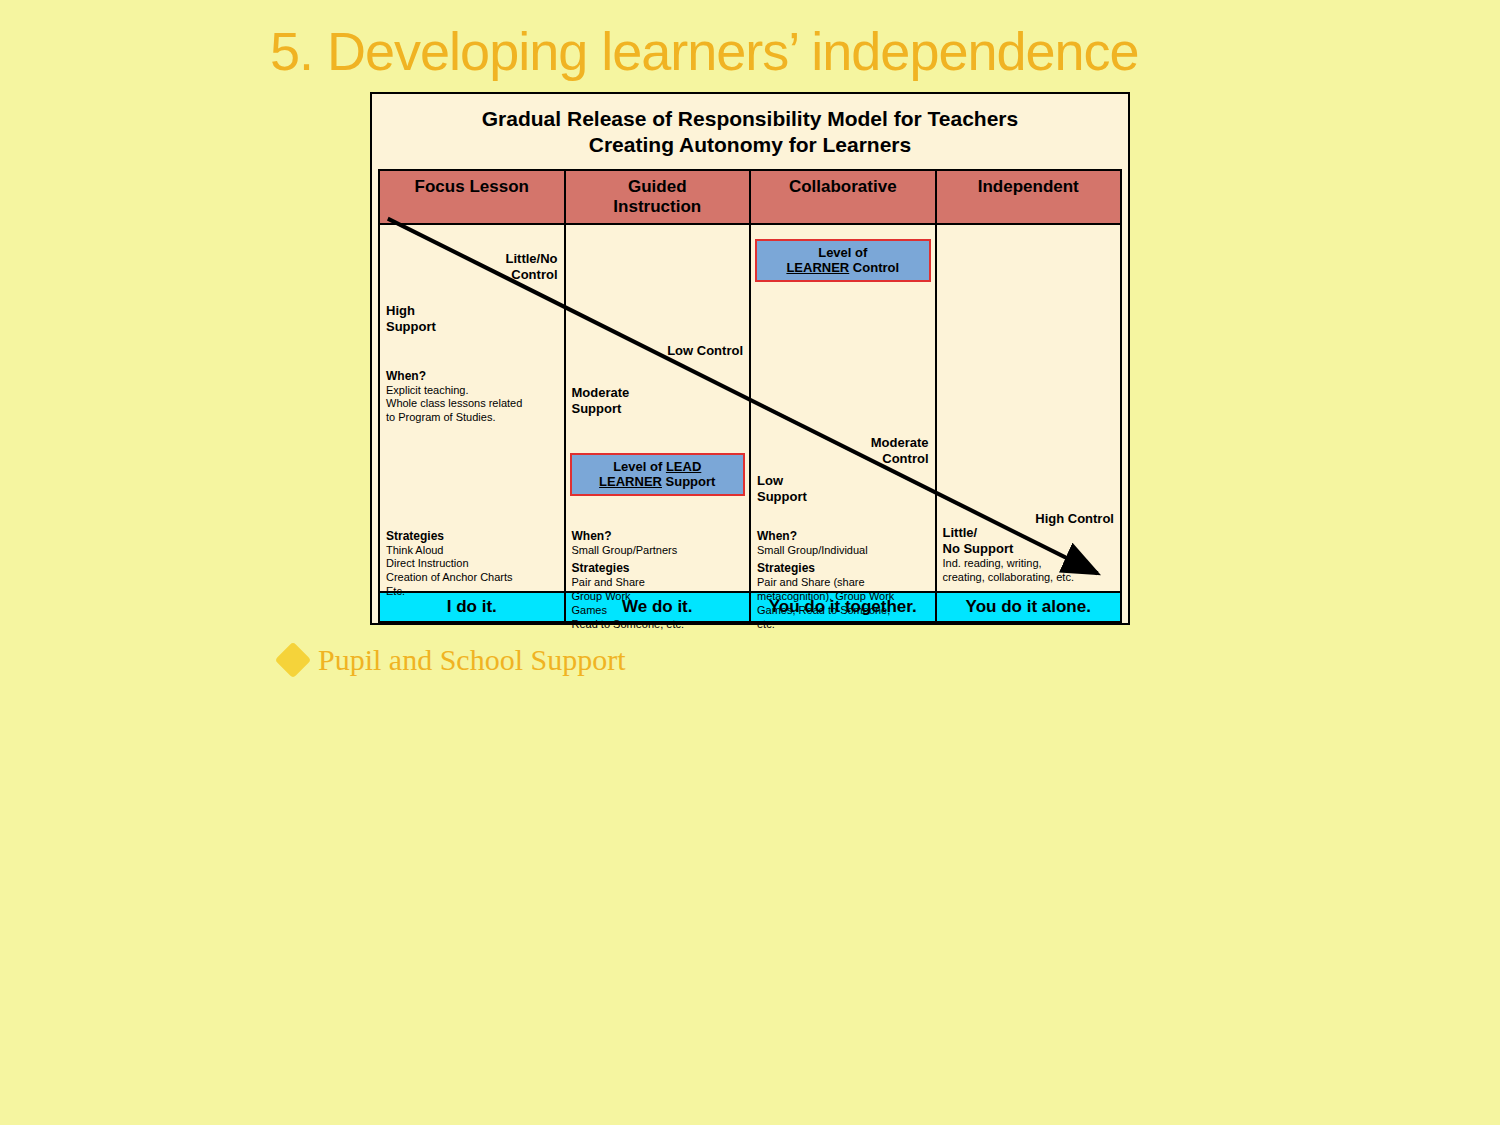5. Developing learners’ independence
Gradual Release of Responsibility Model for Teachers
Creating Autonomy for Learners
| Focus Lesson | Guided Instruction | Collaborative | Independent |
| --- | --- | --- | --- |
| Little/No Control High Support When? Explicit teaching. Whole class lessons related to Program of Studies. Strategies Think Aloud Direct Instruction Creation of Anchor Charts Etc. | Low Control Moderate Support Level of LEAD LEARNER Support When? Small Group/Partners Strategies Pair and Share Group Work Games Read to Someone, etc. | Level of LEARNER Control Moderate Control Low Support When? Small Group/Individual Strategies Pair and Share (share metacognition), Group Work Games, Read to Someone, etc. | High Control Little/ No Support Ind. reading, writing, creating, collaborating, etc. |
| I do it. | We do it. | You do it together. | You do it alone. |
Pupil and School Support